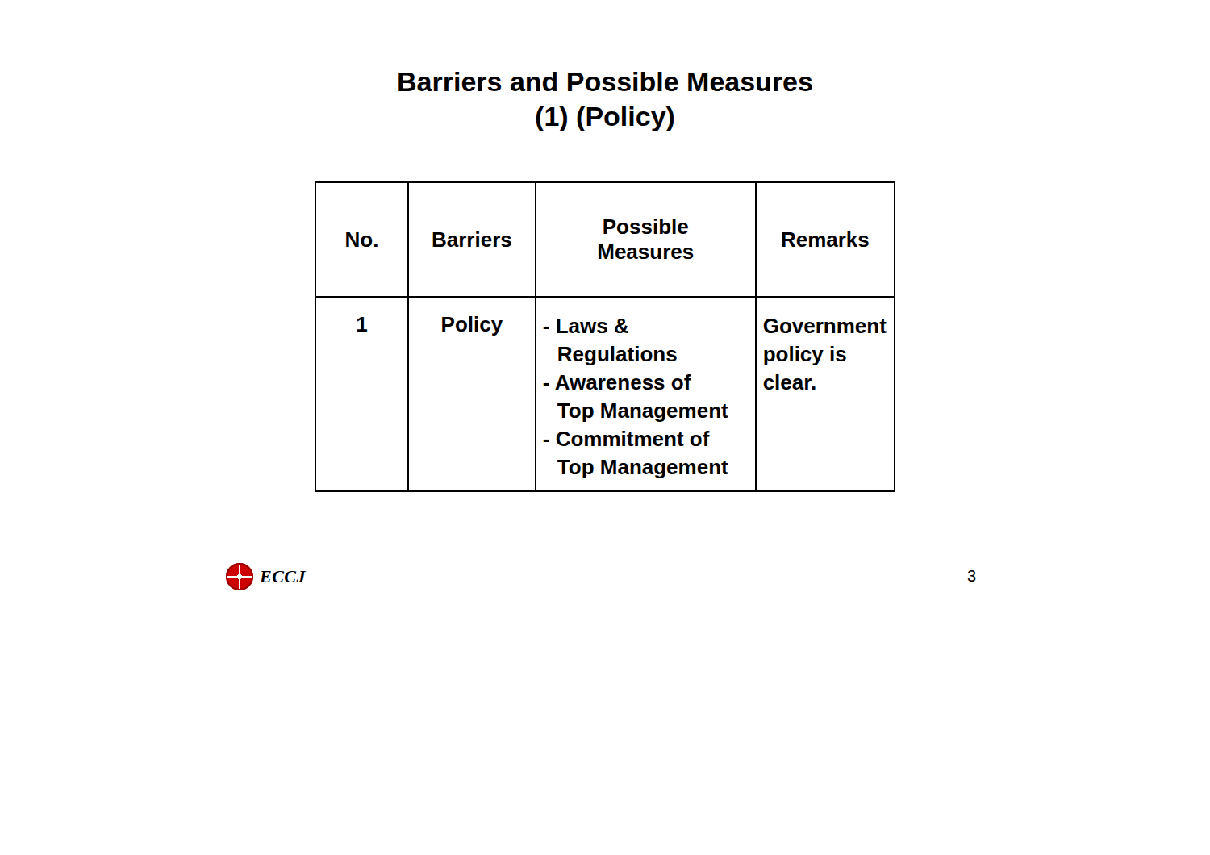Barriers and Possible Measures
(1) (Policy)
| No. | Barriers | Possible Measures | Remarks |
| --- | --- | --- | --- |
| 1 | Policy | - Laws & Regulations - Awareness of Top Management - Commitment of Top Management | Government policy is clear. |
ECCJ
3